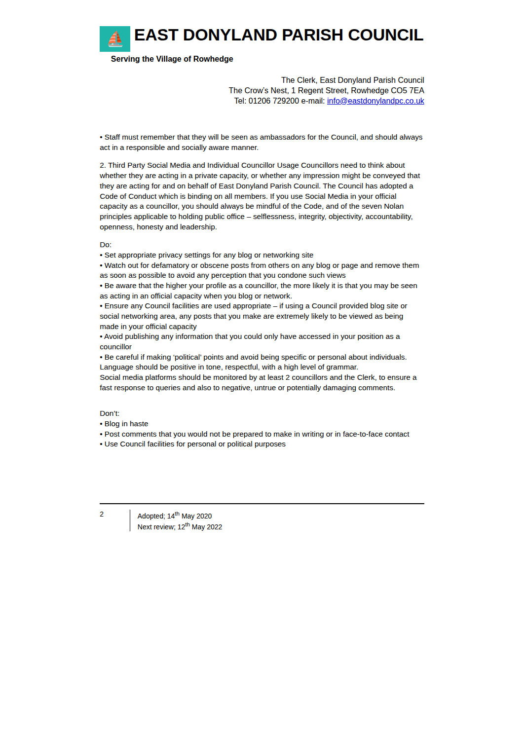⛵
EAST DONYLAND PARISH COUNCIL
Serving the Village of Rowhedge
The Clerk, East Donyland Parish Council
The Crow’s Nest, 1 Regent Street, Rowhedge CO5 7EA
Tel: 01206 729200 e-mail: info@eastdonylandpc.co.uk
• Staff must remember that they will be seen as ambassadors for the Council, and should always act in a responsible and socially aware manner.
2. Third Party Social Media and Individual Councillor Usage Councillors need to think about whether they are acting in a private capacity, or whether any impression might be conveyed that they are acting for and on behalf of East Donyland Parish Council. The Council has adopted a Code of Conduct which is binding on all members. If you use Social Media in your official capacity as a councillor, you should always be mindful of the Code, and of the seven Nolan principles applicable to holding public office – selflessness, integrity, objectivity, accountability, openness, honesty and leadership.
Do:
• Set appropriate privacy settings for any blog or networking site
• Watch out for defamatory or obscene posts from others on any blog or page and remove them as soon as possible to avoid any perception that you condone such views
• Be aware that the higher your profile as a councillor, the more likely it is that you may be seen as acting in an official capacity when you blog or network.
• Ensure any Council facilities are used appropriate – if using a Council provided blog site or social networking area, any posts that you make are extremely likely to be viewed as being made in your official capacity
• Avoid publishing any information that you could only have accessed in your position as a councillor
• Be careful if making ‘political’ points and avoid being specific or personal about individuals.
Language should be positive in tone, respectful, with a high level of grammar.
Social media platforms should be monitored by at least 2 councillors and the Clerk, to ensure a fast response to queries and also to negative, untrue or potentially damaging comments.
Don’t:
• Blog in haste
• Post comments that you would not be prepared to make in writing or in face-to-face contact
• Use Council facilities for personal or political purposes
2
Adopted; 14th May 2020
Next review; 12th May 2022